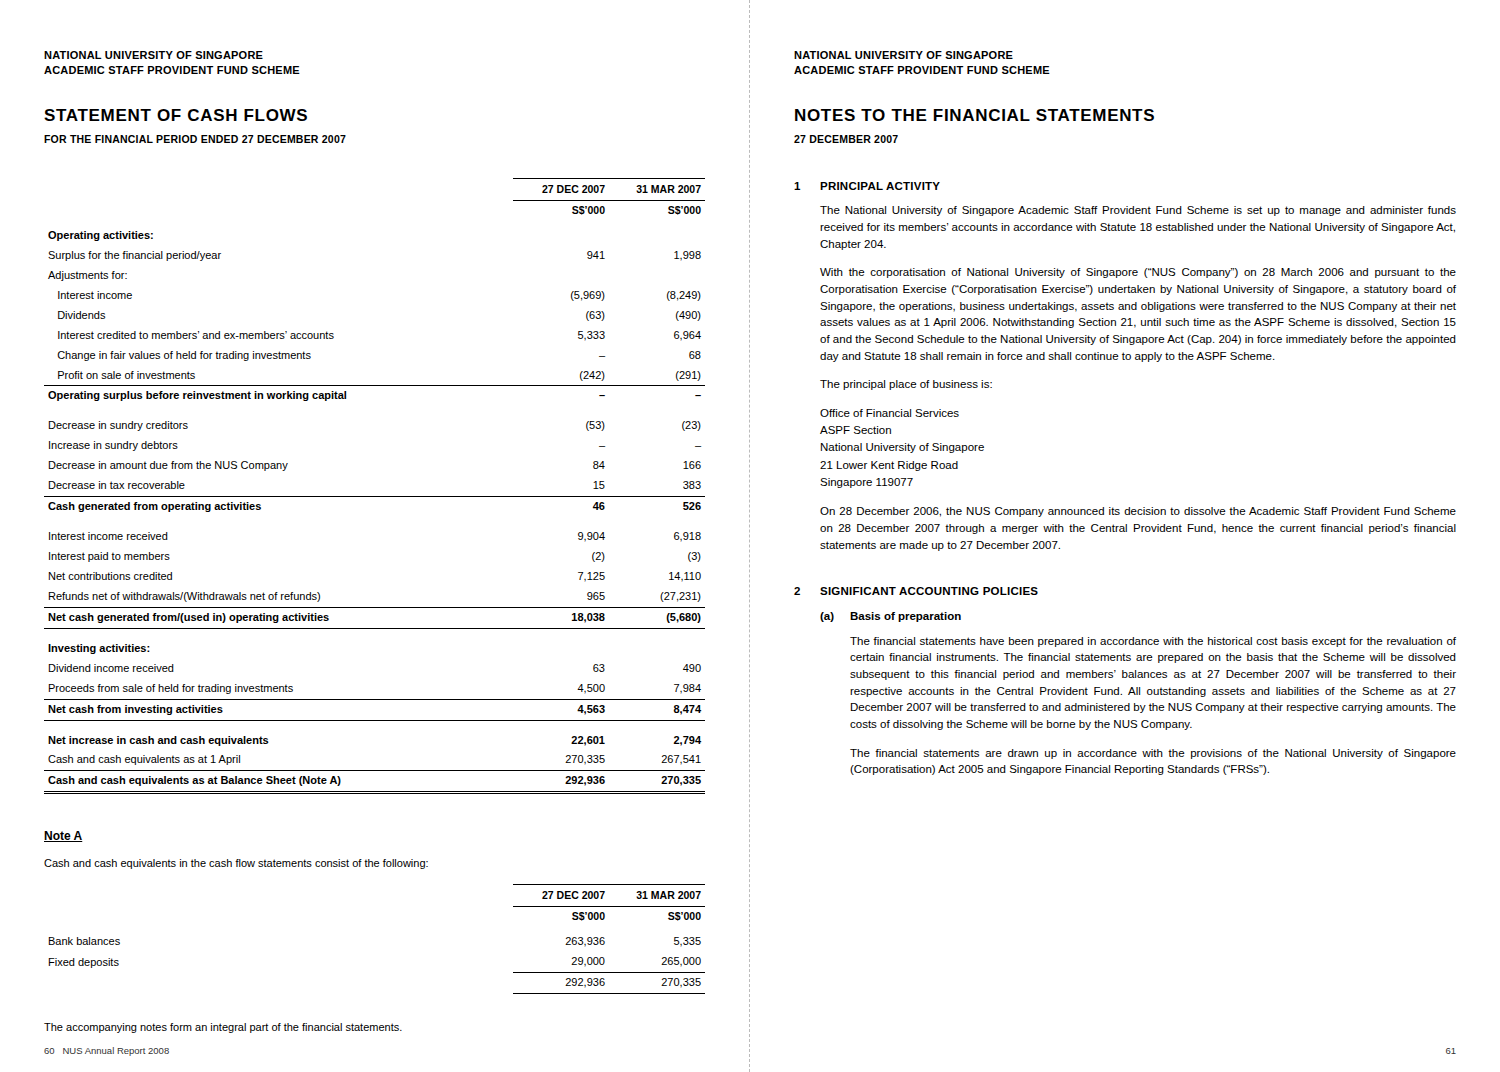National University of Singapore
Academic Staff Provident Fund Scheme
Statement of Cash Flows
For the financial period ended 27 December 2007
| | 27 DEC 2007 | 31 MAR 2007 |
| --- | --- | --- |
| | S$’000 | S$’000 |
| Operating activities: | | |
| Surplus for the financial period/year | 941 | 1,998 |
| Adjustments for: | | |
| Interest income | (5,969) | (8,249) |
| Dividends | (63) | (490) |
| Interest credited to members’ and ex-members’ accounts | 5,333 | 6,964 |
| Change in fair values of held for trading investments | – | 68 |
| Profit on sale of investments | (242) | (291) |
| Operating surplus before reinvestment in working capital | – | – |
| Decrease in sundry creditors | (53) | (23) |
| Increase in sundry debtors | – | – |
| Decrease in amount due from the NUS Company | 84 | 166 |
| Decrease in tax recoverable | 15 | 383 |
| Cash generated from operating activities | 46 | 526 |
| Interest income received | 9,904 | 6,918 |
| Interest paid to members | (2) | (3) |
| Net contributions credited | 7,125 | 14,110 |
| Refunds net of withdrawals/(Withdrawals net of refunds) | 965 | (27,231) |
| Net cash generated from/(used in) operating activities | 18,038 | (5,680) |
| Investing activities: | | |
| Dividend income received | 63 | 490 |
| Proceeds from sale of held for trading investments | 4,500 | 7,984 |
| Net cash from investing activities | 4,563 | 8,474 |
| Net increase in cash and cash equivalents | 22,601 | 2,794 |
| Cash and cash equivalents as at 1 April | 270,335 | 267,541 |
| Cash and cash equivalents as at Balance Sheet (Note A) | 292,936 | 270,335 |
Note A
Cash and cash equivalents in the cash flow statements consist of the following:
| | 27 DEC 2007 | 31 MAR 2007 |
| --- | --- | --- |
| | S$’000 | S$’000 |
| Bank balances | 263,936 | 5,335 |
| Fixed deposits | 29,000 | 265,000 |
| | 292,936 | 270,335 |
The accompanying notes form an integral part of the financial statements.
60 NUS Annual Report 2008
National University of Singapore
Academic Staff Provident Fund Scheme
Notes to the Financial Statements
27 December 2007
1
Principal Activity
The National University of Singapore Academic Staff Provident Fund Scheme is set up to manage and administer funds received for its members’ accounts in accordance with Statute 18 established under the National University of Singapore Act, Chapter 204.
With the corporatisation of National University of Singapore (“NUS Company”) on 28 March 2006 and pursuant to the Corporatisation Exercise (“Corporatisation Exercise”) undertaken by National University of Singapore, a statutory board of Singapore, the operations, business undertakings, assets and obligations were transferred to the NUS Company at their net assets values as at 1 April 2006. Notwithstanding Section 21, until such time as the ASPF Scheme is dissolved, Section 15 of and the Second Schedule to the National University of Singapore Act (Cap. 204) in force immediately before the appointed day and Statute 18 shall remain in force and shall continue to apply to the ASPF Scheme.
The principal place of business is:
Office of Financial Services
ASPF Section
National University of Singapore
21 Lower Kent Ridge Road
Singapore 119077
On 28 December 2006, the NUS Company announced its decision to dissolve the Academic Staff Provident Fund Scheme on 28 December 2007 through a merger with the Central Provident Fund, hence the current financial period’s financial statements are made up to 27 December 2007.
2
Significant Accounting Policies
(a)
Basis of preparation
The financial statements have been prepared in accordance with the historical cost basis except for the revaluation of certain financial instruments. The financial statements are prepared on the basis that the Scheme will be dissolved subsequent to this financial period and members’ balances as at 27 December 2007 will be transferred to their respective accounts in the Central Provident Fund. All outstanding assets and liabilities of the Scheme as at 27 December 2007 will be transferred to and administered by the NUS Company at their respective carrying amounts. The costs of dissolving the Scheme will be borne by the NUS Company.
The financial statements are drawn up in accordance with the provisions of the National University of Singapore (Corporatisation) Act 2005 and Singapore Financial Reporting Standards (“FRSs”).
61